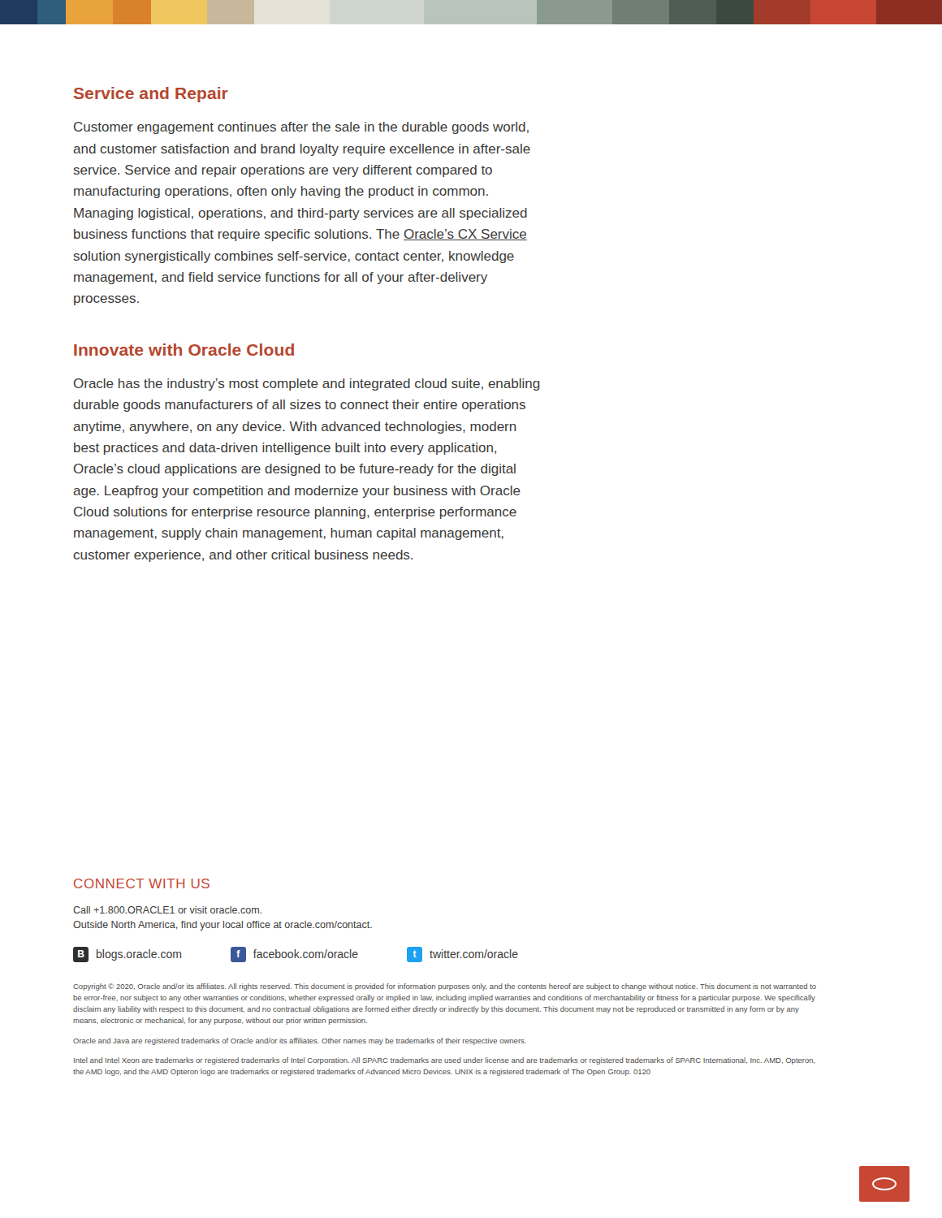Service and Repair
Customer engagement continues after the sale in the durable goods world, and customer satisfaction and brand loyalty require excellence in after-sale service. Service and repair operations are very different compared to manufacturing operations, often only having the product in common. Managing logistical, operations, and third-party services are all specialized business functions that require specific solutions. The Oracle’s CX Service solution synergistically combines self-service, contact center, knowledge management, and field service functions for all of your after-delivery processes.
Innovate with Oracle Cloud
Oracle has the industry’s most complete and integrated cloud suite, enabling durable goods manufacturers of all sizes to connect their entire operations anytime, anywhere, on any device. With advanced technologies, modern best practices and data-driven intelligence built into every application, Oracle’s cloud applications are designed to be future-ready for the digital age. Leapfrog your competition and modernize your business with Oracle Cloud solutions for enterprise resource planning, enterprise performance management, supply chain management, human capital management, customer experience, and other critical business needs.
CONNECT WITH US
Call +1.800.ORACLE1 or visit oracle.com.
Outside North America, find your local office at oracle.com/contact.
Bblogs.oracle.com ffacebook.com/oracle ttwitter.com/oracle
Copyright © 2020, Oracle and/or its affiliates. All rights reserved. This document is provided for information purposes only, and the contents hereof are subject to change without notice. This document is not warranted to be error-free, nor subject to any other warranties or conditions, whether expressed orally or implied in law, including implied warranties and conditions of merchantability or fitness for a particular purpose. We specifically disclaim any liability with respect to this document, and no contractual obligations are formed either directly or indirectly by this document. This document may not be reproduced or transmitted in any form or by any means, electronic or mechanical, for any purpose, without our prior written permission.
Oracle and Java are registered trademarks of Oracle and/or its affiliates. Other names may be trademarks of their respective owners.
Intel and Intel Xeon are trademarks or registered trademarks of Intel Corporation. All SPARC trademarks are used under license and are trademarks or registered trademarks of SPARC International, Inc. AMD, Opteron, the AMD logo, and the AMD Opteron logo are trademarks or registered trademarks of Advanced Micro Devices. UNIX is a registered trademark of The Open Group. 0120